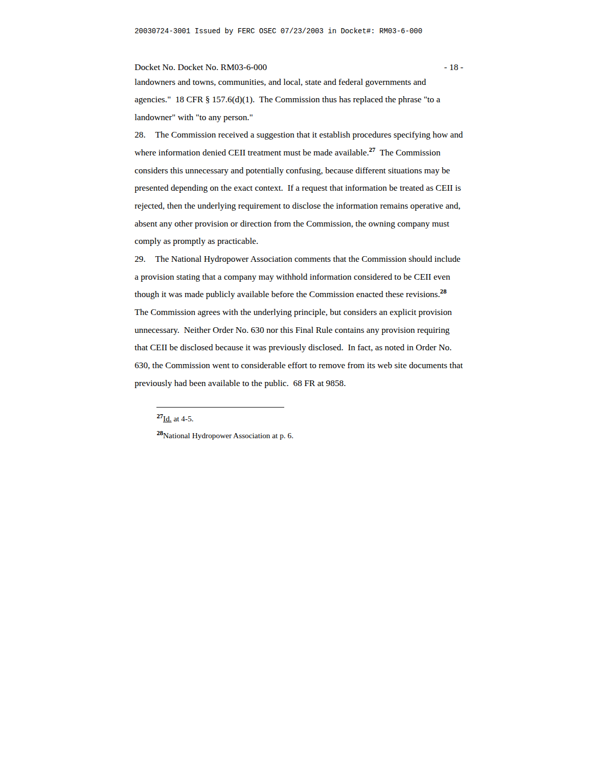20030724-3001 Issued by FERC OSEC 07/23/2003 in Docket#: RM03-6-000
Docket No. Docket No. RM03-6-000 - 18 -
landowners and towns, communities, and local, state and federal governments and agencies." 18 CFR § 157.6(d)(1). The Commission thus has replaced the phrase "to a landowner" with "to any person."
28. The Commission received a suggestion that it establish procedures specifying how and where information denied CEII treatment must be made available.27 The Commission considers this unnecessary and potentially confusing, because different situations may be presented depending on the exact context. If a request that information be treated as CEII is rejected, then the underlying requirement to disclose the information remains operative and, absent any other provision or direction from the Commission, the owning company must comply as promptly as practicable.
29. The National Hydropower Association comments that the Commission should include a provision stating that a company may withhold information considered to be CEII even though it was made publicly available before the Commission enacted these revisions.28 The Commission agrees with the underlying principle, but considers an explicit provision unnecessary. Neither Order No. 630 nor this Final Rule contains any provision requiring that CEII be disclosed because it was previously disclosed. In fact, as noted in Order No. 630, the Commission went to considerable effort to remove from its web site documents that previously had been available to the public. 68 FR at 9858.
27Id. at 4-5.
28National Hydropower Association at p. 6.